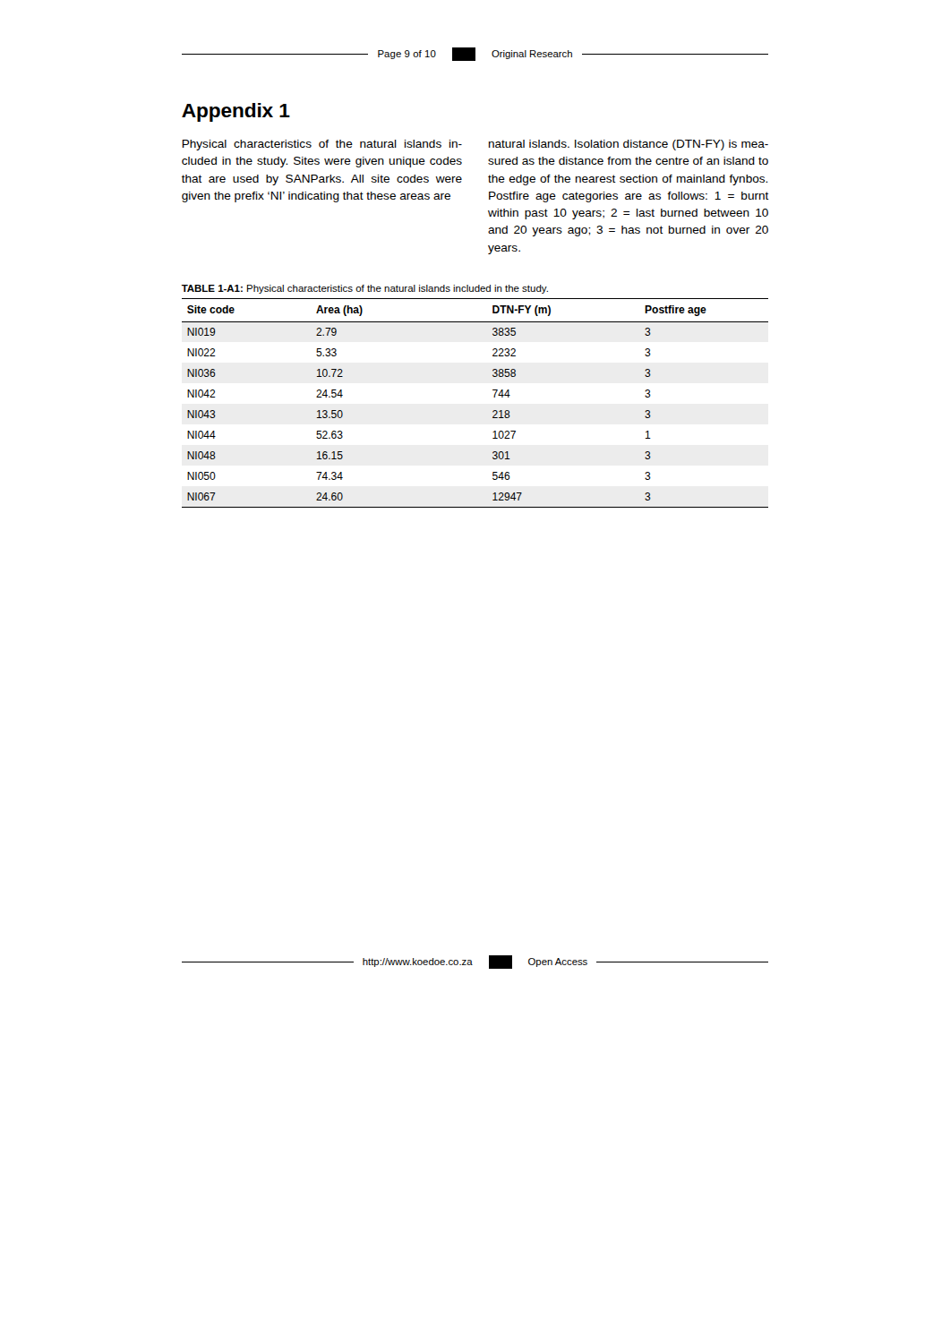Page 9 of 10 Original Research
Appendix 1
Physical characteristics of the natural islands included in the study. Sites were given unique codes that are used by SANParks. All site codes were given the prefix ‘NI’ indicating that these areas are
natural islands. Isolation distance (DTN-FY) is measured as the distance from the centre of an island to the edge of the nearest section of mainland fynbos. Postfire age categories are as follows: 1 = burnt within past 10 years; 2 = last burned between 10 and 20 years ago; 3 = has not burned in over 20 years.
TABLE 1-A1: Physical characteristics of the natural islands included in the study.
| Site code | Area (ha) | DTN-FY (m) | Postfire age |
| --- | --- | --- | --- |
| NI019 | 2.79 | 3835 | 3 |
| NI022 | 5.33 | 2232 | 3 |
| NI036 | 10.72 | 3858 | 3 |
| NI042 | 24.54 | 744 | 3 |
| NI043 | 13.50 | 218 | 3 |
| NI044 | 52.63 | 1027 | 1 |
| NI048 | 16.15 | 301 | 3 |
| NI050 | 74.34 | 546 | 3 |
| NI067 | 24.60 | 12947 | 3 |
http://www.koedoe.co.za Open Access